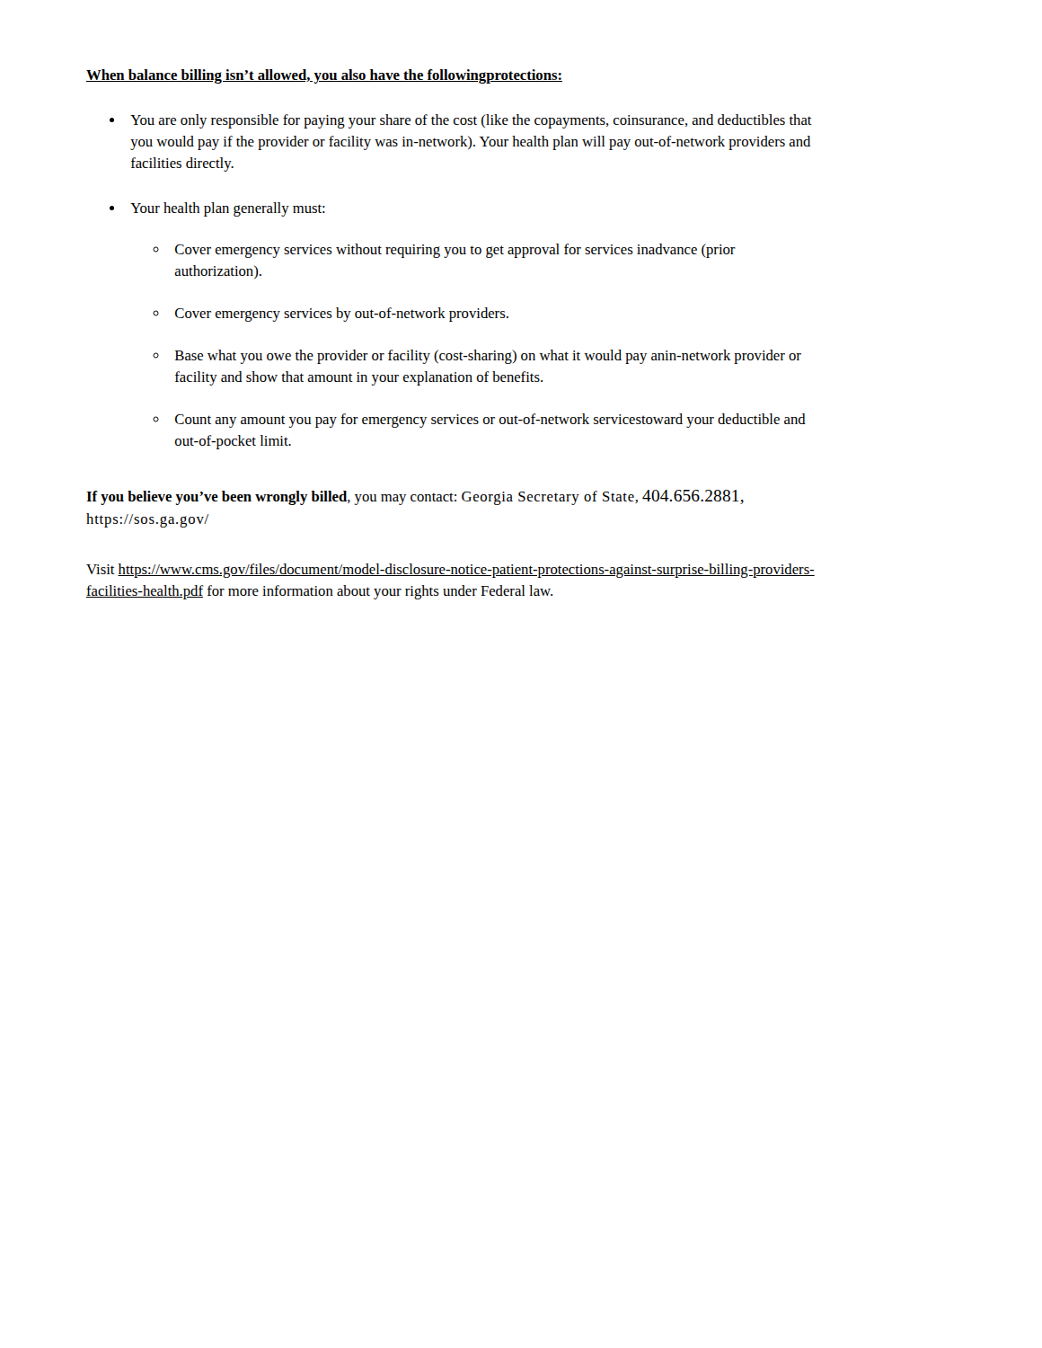When balance billing isn’t allowed, you also have the followingprotections:
You are only responsible for paying your share of the cost (like the copayments, coinsurance, and deductibles that you would pay if the provider or facility was in-network). Your health plan will pay out-of-network providers and facilities directly.
Your health plan generally must:
Cover emergency services without requiring you to get approval for services inadvance (prior authorization).
Cover emergency services by out-of-network providers.
Base what you owe the provider or facility (cost-sharing) on what it would pay anin-network provider or facility and show that amount in your explanation of benefits.
Count any amount you pay for emergency services or out-of-network servicestoward your deductible and out-of-pocket limit.
If you believe you’ve been wrongly billed, you may contact: Georgia Secretary of State, 404.656.2881, https://sos.ga.gov/
Visit https://www.cms.gov/files/document/model-disclosure-notice-patient-protections-against-surprise-billing-providers-facilities-health.pdf for more information about your rights under Federal law.